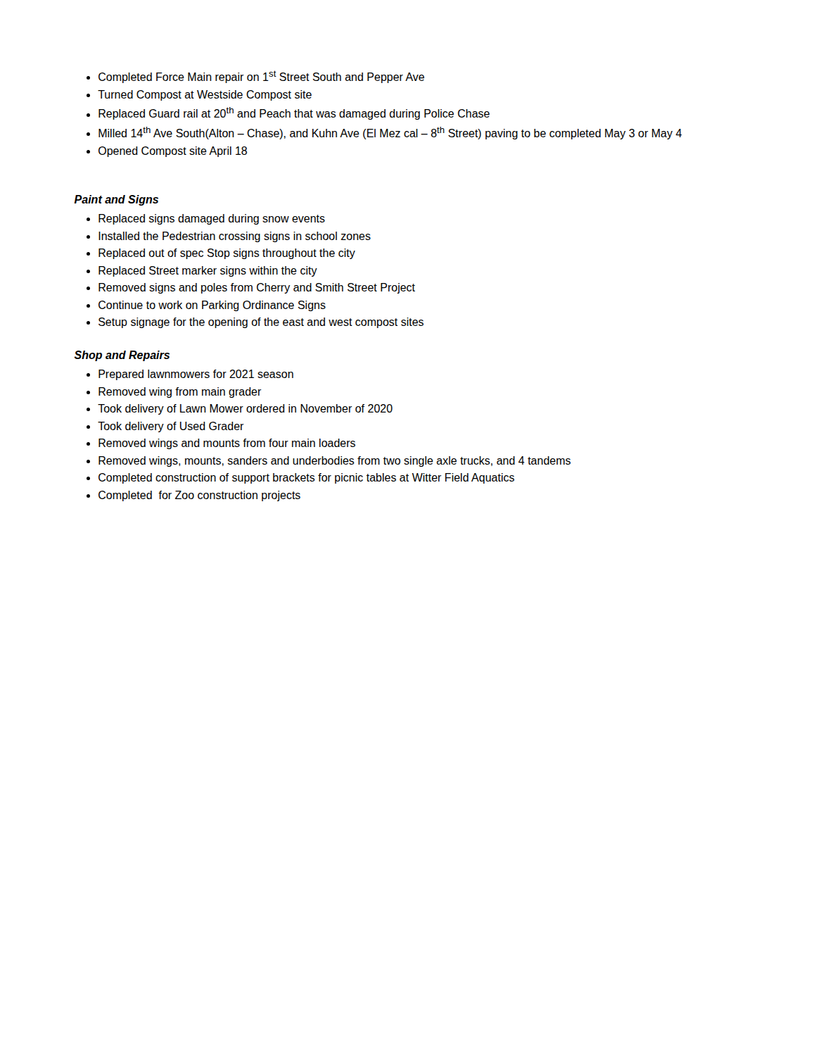Completed Force Main repair on 1st Street South and Pepper Ave
Turned Compost at Westside Compost site
Replaced Guard rail at 20th and Peach that was damaged during Police Chase
Milled 14th Ave South(Alton – Chase), and Kuhn Ave (El Mez cal – 8th Street) paving to be completed May 3 or May 4
Opened Compost site April 18
Paint and Signs
Replaced signs damaged during snow events
Installed the Pedestrian crossing signs in school zones
Replaced out of spec Stop signs throughout the city
Replaced Street marker signs within the city
Removed signs and poles from Cherry and Smith Street Project
Continue to work on Parking Ordinance Signs
Setup signage for the opening of the east and west compost sites
Shop and Repairs
Prepared lawnmowers for 2021 season
Removed wing from main grader
Took delivery of Lawn Mower ordered in November of 2020
Took delivery of Used Grader
Removed wings and mounts from four main loaders
Removed wings, mounts, sanders and underbodies from two single axle trucks, and 4 tandems
Completed construction of support brackets for picnic tables at Witter Field Aquatics
Completed for Zoo construction projects